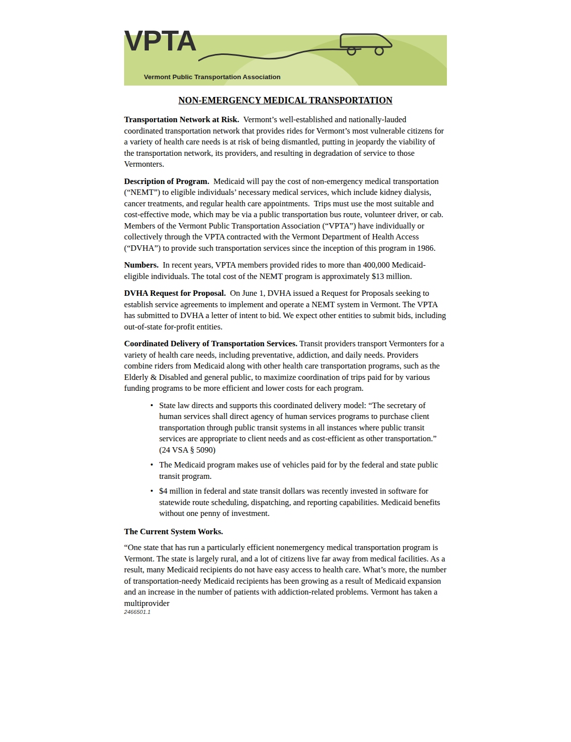VPTA
Vermont Public Transportation Association
NON-EMERGENCY MEDICAL TRANSPORTATION
Transportation Network at Risk. Vermont’s well-established and nationally-lauded coordinated transportation network that provides rides for Vermont’s most vulnerable citizens for a variety of health care needs is at risk of being dismantled, putting in jeopardy the viability of the transportation network, its providers, and resulting in degradation of service to those Vermonters.
Description of Program. Medicaid will pay the cost of non-emergency medical transportation (“NEMT”) to eligible individuals’ necessary medical services, which include kidney dialysis, cancer treatments, and regular health care appointments. Trips must use the most suitable and cost-effective mode, which may be via a public transportation bus route, volunteer driver, or cab. Members of the Vermont Public Transportation Association (“VPTA”) have individually or collectively through the VPTA contracted with the Vermont Department of Health Access (“DVHA”) to provide such transportation services since the inception of this program in 1986.
Numbers. In recent years, VPTA members provided rides to more than 400,000 Medicaid-eligible individuals. The total cost of the NEMT program is approximately $13 million.
DVHA Request for Proposal. On June 1, DVHA issued a Request for Proposals seeking to establish service agreements to implement and operate a NEMT system in Vermont. The VPTA has submitted to DVHA a letter of intent to bid. We expect other entities to submit bids, including out-of-state for-profit entities.
Coordinated Delivery of Transportation Services. Transit providers transport Vermonters for a variety of health care needs, including preventative, addiction, and daily needs. Providers combine riders from Medicaid along with other health care transportation programs, such as the Elderly & Disabled and general public, to maximize coordination of trips paid for by various funding programs to be more efficient and lower costs for each program.
State law directs and supports this coordinated delivery model: “The secretary of human services shall direct agency of human services programs to purchase client transportation through public transit systems in all instances where public transit services are appropriate to client needs and as cost-efficient as other transportation.” (24 VSA § 5090)
The Medicaid program makes use of vehicles paid for by the federal and state public transit program.
$4 million in federal and state transit dollars was recently invested in software for statewide route scheduling, dispatching, and reporting capabilities. Medicaid benefits without one penny of investment.
The Current System Works.
“One state that has run a particularly efficient nonemergency medical transportation program is Vermont. The state is largely rural, and a lot of citizens live far away from medical facilities. As a result, many Medicaid recipients do not have easy access to health care. What’s more, the number of transportation-needy Medicaid recipients has been growing as a result of Medicaid expansion and an increase in the number of patients with addiction-related problems. Vermont has taken a multiprovider
2466501.1